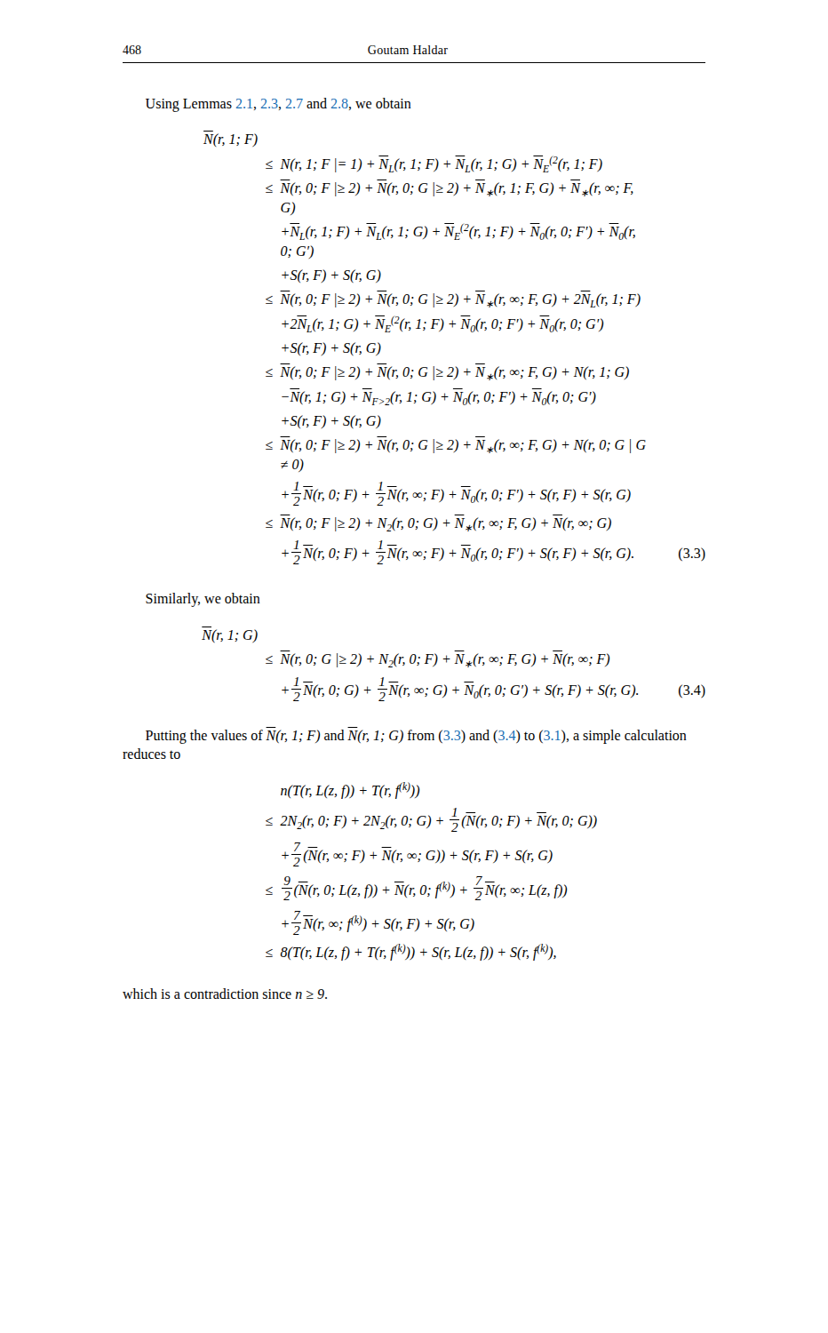468 Goutam Haldar
Using Lemmas 2.1, 2.3, 2.7 and 2.8, we obtain
| N (r, 1; F) | | | |
| | ≤ | N(r, 1; F /= 1) + N L (r, 1; F) + N L (r, 1; G) + N E (2 (r, 1; F) | |
| | ≤ | N (r, 0; F /≥ 2) + N (r, 0; G /≥ 2) + N ∗ (r, 1; F, G) + N ∗ (r, ∞; F, G) | |
| | | + N L (r, 1; F) + N L (r, 1; G) + N E (2 (r, 1; F) + N 0 (r, 0; F′) + N 0 (r, 0; G′) | |
| | | +S(r, F) + S(r, G) | |
| | ≤ | N (r, 0; F /≥ 2) + N (r, 0; G /≥ 2) + N ∗ (r, ∞; F, G) + 2 N L (r, 1; F) | |
| | | +2 N L (r, 1; G) + N E (2 (r, 1; F) + N 0 (r, 0; F′) + N 0 (r, 0; G′) | |
| | | +S(r, F) + S(r, G) | |
| | ≤ | N (r, 0; F /≥ 2) + N (r, 0; G /≥ 2) + N ∗ (r, ∞; F, G) + N(r, 1; G) | |
| | | − N (r, 1; G) + N F>2 (r, 1; G) + N 0 (r, 0; F′) + N 0 (r, 0; G′) | |
| | | +S(r, F) + S(r, G) | |
| | ≤ | N (r, 0; F /≥ 2) + N (r, 0; G /≥ 2) + N ∗ (r, ∞; F, G) + N(r, 0; G / G ≠ 0) | |
| | | + 1 2 N (r, 0; F) + 1 2 N (r, ∞; F) + N 0 (r, 0; F′) + S(r, F) + S(r, G) | |
| | ≤ | N (r, 0; F /≥ 2) + N 2 (r, 0; G) + N ∗ (r, ∞; F, G) + N (r, ∞; G) | |
| | | + 1 2 N (r, 0; F) + 1 2 N (r, ∞; F) + N 0 (r, 0; F′) + S(r, F) + S(r, G). | (3.3) |
Similarly, we obtain
| N (r, 1; G) | | | |
| | ≤ | N (r, 0; G /≥ 2) + N 2 (r, 0; F) + N ∗ (r, ∞; F, G) + N (r, ∞; F) | |
| | | + 1 2 N (r, 0; G) + 1 2 N (r, ∞; G) + N 0 (r, 0; G′) + S(r, F) + S(r, G). | (3.4) |
Putting the values of N(r, 1; F) and N(r, 1; G) from (3.3) and (3.4) to (3.1), a simple calculation reduces to
| | | n(T(r, L(z, f)) + T(r, f (k) )) | |
| | ≤ | 2N 2 (r, 0; F) + 2N 2 (r, 0; G) + 1 2 ( N (r, 0; F) + N (r, 0; G)) | |
| | | + 7 2 ( N (r, ∞; F) + N (r, ∞; G)) + S(r, F) + S(r, G) | |
| | ≤ | 9 2 ( N (r, 0; L(z, f)) + N (r, 0; f (k) ) + 7 2 N (r, ∞; L(z, f)) | |
| | | + 7 2 N (r, ∞; f (k) ) + S(r, F) + S(r, G) | |
| | ≤ | 8(T(r, L(z, f) + T(r, f (k) )) + S(r, L(z, f)) + S(r, f (k) ), | |
which is a contradiction since n ≥ 9.